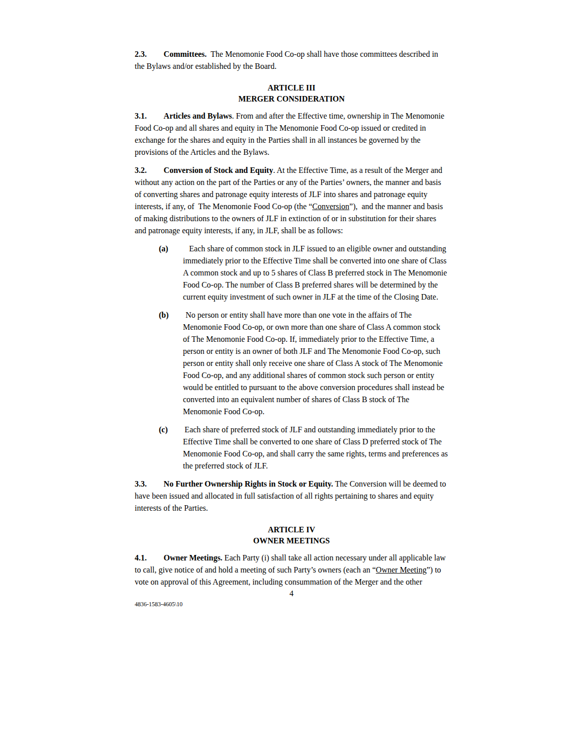2.3. Committees. The Menomonie Food Co-op shall have those committees described in the Bylaws and/or established by the Board.
ARTICLE III MERGER CONSIDERATION
3.1. Articles and Bylaws. From and after the Effective time, ownership in The Menomonie Food Co-op and all shares and equity in The Menomonie Food Co-op issued or credited in exchange for the shares and equity in the Parties shall in all instances be governed by the provisions of the Articles and the Bylaws.
3.2. Conversion of Stock and Equity. At the Effective Time, as a result of the Merger and without any action on the part of the Parties or any of the Parties’ owners, the manner and basis of converting shares and patronage equity interests of JLF into shares and patronage equity interests, if any, of The Menomonie Food Co-op (the “Conversion”), and the manner and basis of making distributions to the owners of JLF in extinction of or in substitution for their shares and patronage equity interests, if any, in JLF, shall be as follows:
(a) Each share of common stock in JLF issued to an eligible owner and outstanding immediately prior to the Effective Time shall be converted into one share of Class A common stock and up to 5 shares of Class B preferred stock in The Menomonie Food Co-op. The number of Class B preferred shares will be determined by the current equity investment of such owner in JLF at the time of the Closing Date.
(b) No person or entity shall have more than one vote in the affairs of The Menomonie Food Co-op, or own more than one share of Class A common stock of The Menomonie Food Co-op. If, immediately prior to the Effective Time, a person or entity is an owner of both JLF and The Menomonie Food Co-op, such person or entity shall only receive one share of Class A stock of The Menomonie Food Co-op, and any additional shares of common stock such person or entity would be entitled to pursuant to the above conversion procedures shall instead be converted into an equivalent number of shares of Class B stock of The Menomonie Food Co-op.
(c) Each share of preferred stock of JLF and outstanding immediately prior to the Effective Time shall be converted to one share of Class D preferred stock of The Menomonie Food Co-op, and shall carry the same rights, terms and preferences as the preferred stock of JLF.
3.3. No Further Ownership Rights in Stock or Equity. The Conversion will be deemed to have been issued and allocated in full satisfaction of all rights pertaining to shares and equity interests of the Parties.
ARTICLE IV OWNER MEETINGS
4.1. Owner Meetings. Each Party (i) shall take all action necessary under all applicable law to call, give notice of and hold a meeting of such Party’s owners (each an “Owner Meeting”) to vote on approval of this Agreement, including consummation of the Merger and the other
4
4836-1583-4605\10